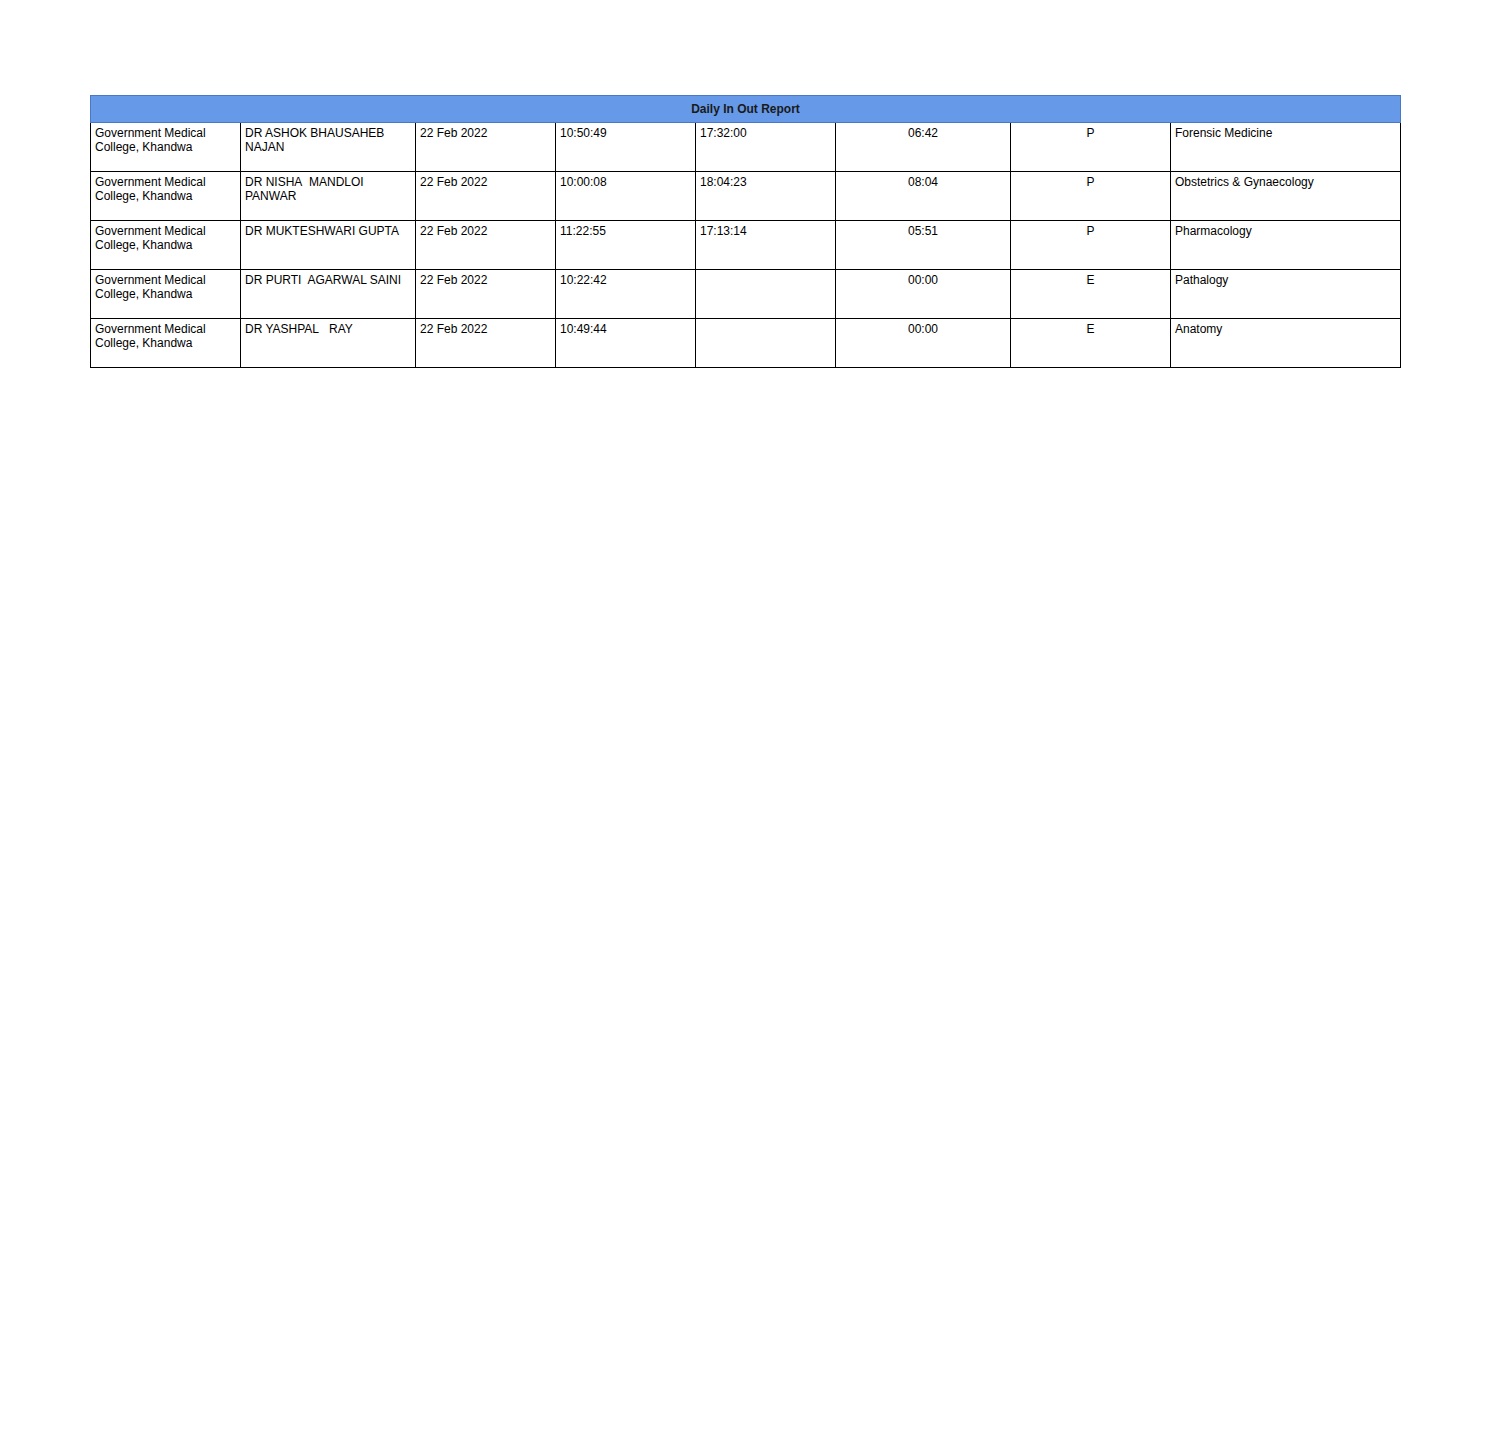| Daily In Out Report |
| --- |
| Government Medical College, Khandwa | DR ASHOK BHAUSAHEB NAJAN | 22 Feb 2022 | 10:50:49 | 17:32:00 | 06:42 | P | Forensic Medicine |
| Government Medical College, Khandwa | DR NISHA MANDLOI PANWAR | 22 Feb 2022 | 10:00:08 | 18:04:23 | 08:04 | P | Obstetrics & Gynaecology |
| Government Medical College, Khandwa | DR MUKTESHWARI GUPTA | 22 Feb 2022 | 11:22:55 | 17:13:14 | 05:51 | P | Pharmacology |
| Government Medical College, Khandwa | DR PURTI AGARWAL SAINI | 22 Feb 2022 | 10:22:42 | | 00:00 | E | Pathalogy |
| Government Medical College, Khandwa | DR YASHPAL RAY | 22 Feb 2022 | 10:49:44 | | 00:00 | E | Anatomy |